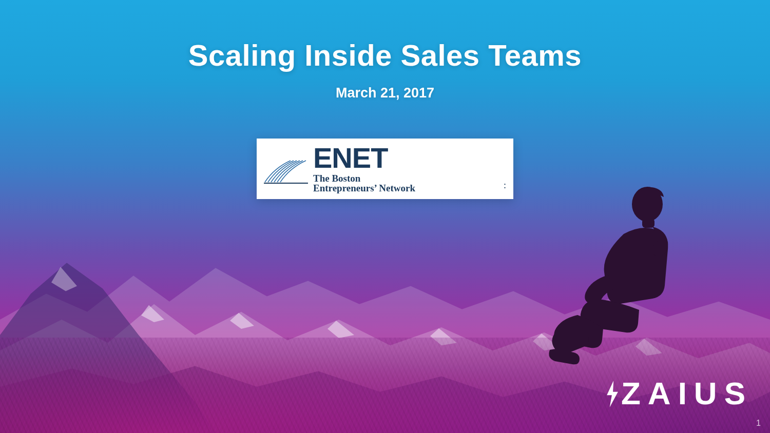Scaling Inside Sales Teams
March 21, 2017
ENET The Boston
Entrepreneurs’ Network
:
ZAIUS
1